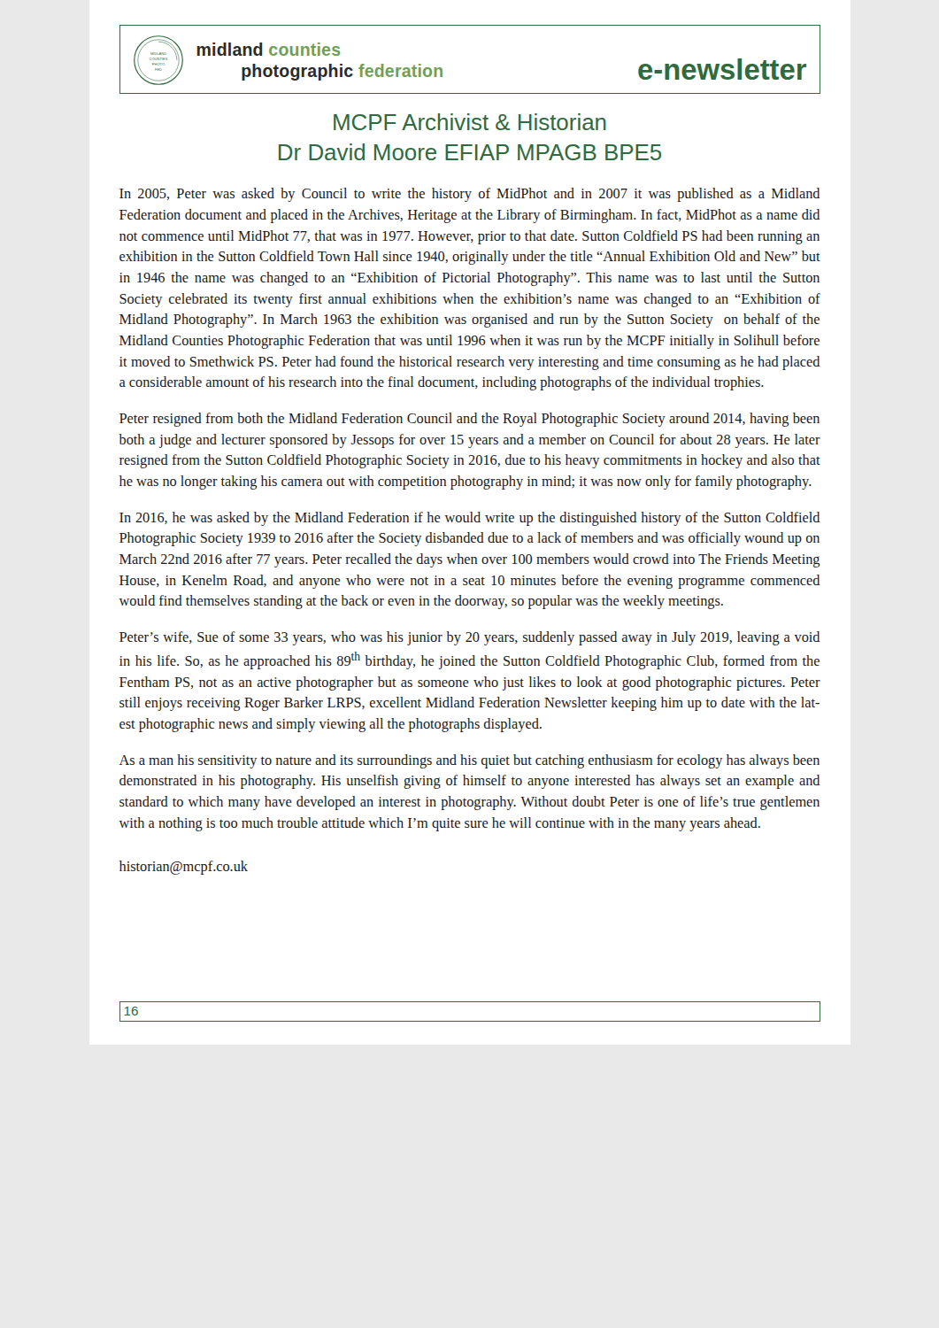MIDLAND COUNTIES PHOTO FED
midland counties photographic federation
e-newsletter
MCPF Archivist & Historian Dr David Moore EFIAP MPAGB BPE5
In 2005, Peter was asked by Council to write the history of MidPhot and in 2007 it was published as a Midland Federation document and placed in the Archives, Heritage at the Library of Birmingham. In fact, MidPhot as a name did not commence until MidPhot 77, that was in 1977. However, prior to that date. Sutton Coldfield PS had been running an exhibition in the Sutton Coldfield Town Hall since 1940, originally under the title “Annual Exhibition Old and New” but in 1946 the name was changed to an “Exhibition of Pictorial Photography”. This name was to last until the Sutton Society celebrated its twenty first annual exhibitions when the exhibition’s name was changed to an “Exhibition of Midland Photography”. In March 1963 the exhibition was organised and run by the Sutton Society on behalf of the Midland Counties Photographic Federation that was until 1996 when it was run by the MCPF initially in Solihull before it moved to Smethwick PS. Peter had found the historical research very interesting and time consuming as he had placed a considerable amount of his research into the final document, including photographs of the individual trophies.
Peter resigned from both the Midland Federation Council and the Royal Photographic Society around 2014, having been both a judge and lecturer sponsored by Jessops for over 15 years and a member on Council for about 28 years. He later resigned from the Sutton Coldfield Photographic Society in 2016, due to his heavy commitments in hockey and also that he was no longer taking his camera out with competition photography in mind; it was now only for family photography.
In 2016, he was asked by the Midland Federation if he would write up the distinguished history of the Sutton Coldfield Photographic Society 1939 to 2016 after the Society disbanded due to a lack of members and was officially wound up on March 22nd 2016 after 77 years. Peter recalled the days when over 100 members would crowd into The Friends Meeting House, in Kenelm Road, and anyone who were not in a seat 10 minutes before the evening programme commenced would find themselves standing at the back or even in the doorway, so popular was the weekly meetings.
Peter’s wife, Sue of some 33 years, who was his junior by 20 years, suddenly passed away in July 2019, leaving a void in his life. So, as he approached his 89th birthday, he joined the Sutton Coldfield Photographic Club, formed from the Fentham PS, not as an active photographer but as someone who just likes to look at good photographic pictures. Peter still enjoys receiving Roger Barker LRPS, excellent Midland Federation Newsletter keeping him up to date with the latest photographic news and simply viewing all the photographs displayed.
As a man his sensitivity to nature and its surroundings and his quiet but catching enthusiasm for ecology has always been demonstrated in his photography. His unselfish giving of himself to anyone interested has always set an example and standard to which many have developed an interest in photography. Without doubt Peter is one of life’s true gentlemen with a nothing is too much trouble attitude which I’m quite sure he will continue with in the many years ahead.
historian@mcpf.co.uk
16